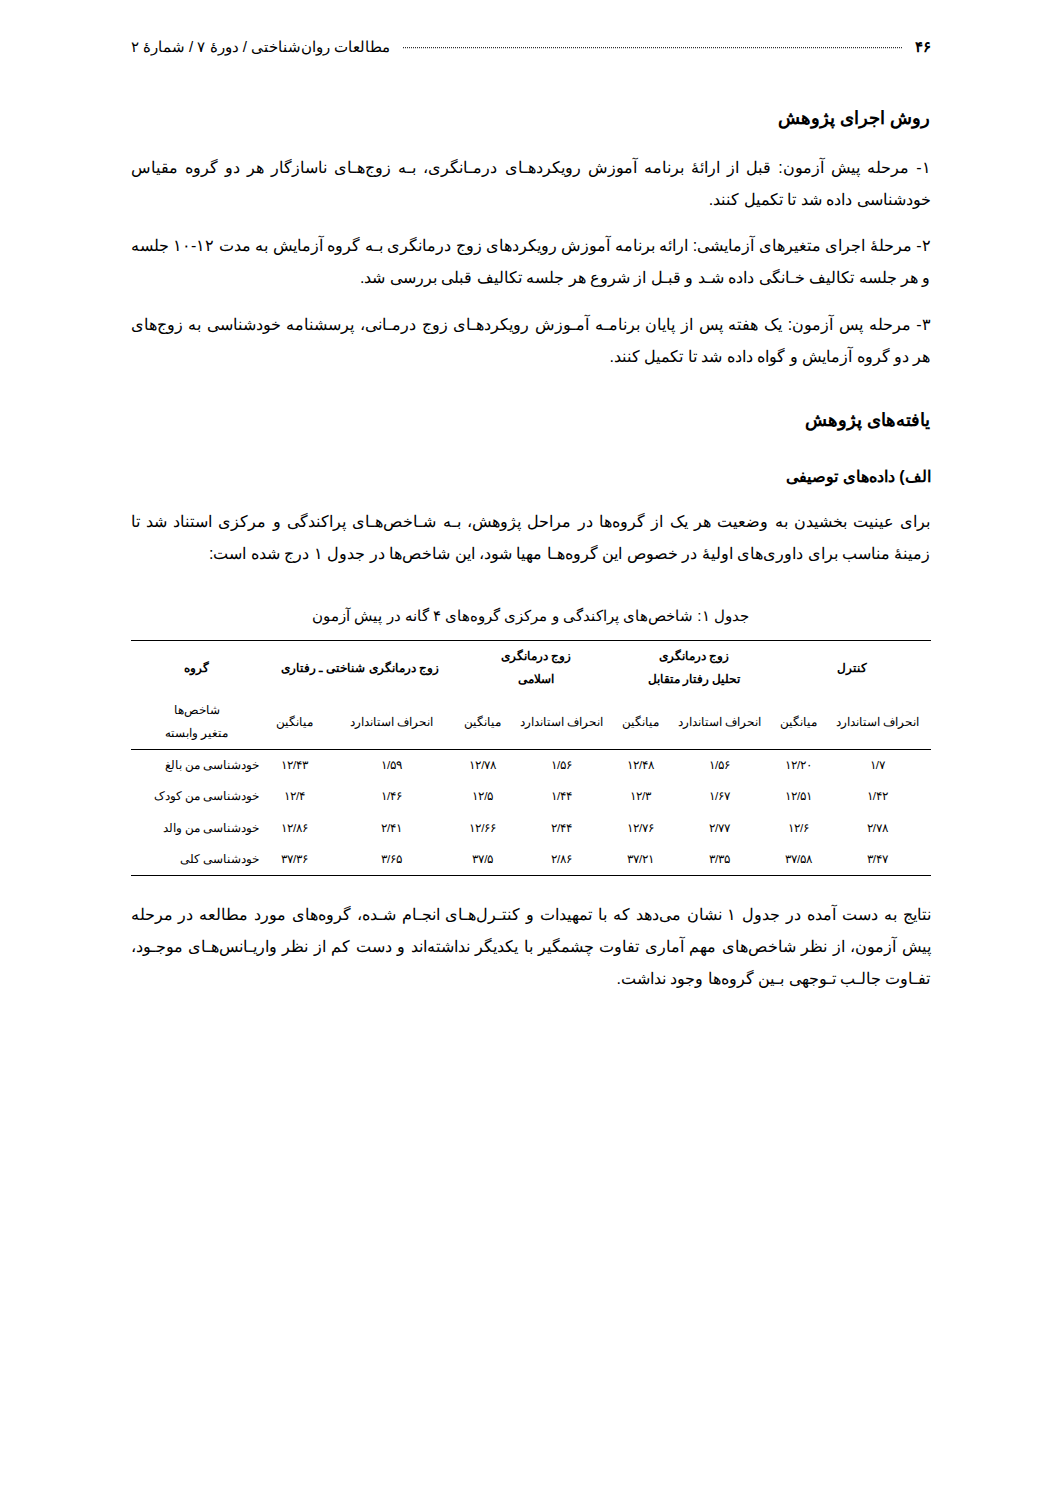۴۶ مطالعات روان‌شناختی / دورهٔ ۷ / شمارهٔ ۲
روش اجرای پژوهش
۱- مرحله پیش آزمون: قبل از ارائهٔ برنامه آموزش رویکردهـای درمـانگری، بـه زوج‌هـای ناسازگار هر دو گروه مقیاس خودشناسی داده شد تا تکمیل کنند.
۲- مرحلهٔ اجرای متغیرهای آزمایشی: ارائه برنامه آموزش رویکردهای زوج درمانگری بـه گروه آزمایش به مدت ۱۲-۱۰ جلسه و هر جلسه تکالیف خـانگی داده شـد و قبـل از شروع هر جلسه تکالیف قبلی بررسی شد.
۳- مرحله پس آزمون: یک هفته پس از پایان برنامـه آمـوزش رویکردهـای زوج درمـانی، پرسشنامه خودشناسی به زوج‌های هر دو گروه آزمایش و گواه داده شد تا تکمیل کنند.
یافته‌های پژوهش
الف) داده‌های توصیفی
برای عینیت بخشیدن به وضعیت هر یک از گروه‌ها در مراحل پژوهش، بـه شـاخص‌هـای پراکندگی و مرکزی استناد شد تا زمینهٔ مناسب برای داوری‌های اولیهٔ در خصوص این گروه‌هـا مهیا شود، این شاخص‌ها در جدول ۱ درج شده است:
جدول ۱: شاخص‌های پراکندگی و مرکزی گروه‌های ۴ گانه در پیش آزمون
| کنترل | زوج درمانگری تحلیل رفتار متقابل | زوج درمانگری اسلامی | زوج درمانگری شناختی ـ رفتاری | گروه |
| --- | --- | --- | --- | --- |
| انحراف استاندارد | میانگین | انحراف استاندارد | میانگین | انحراف استاندارد | میانگین | انحراف استاندارد | میانگین | شاخص‌ها متغیر وابسته |
| ۱/۷ | ۱۲/۲۰ | ۱/۵۶ | ۱۲/۴۸ | ۱/۵۶ | ۱۲/۷۸ | ۱/۵۹ | ۱۲/۴۳ | خودشناسی من بالغ |
| ۱/۴۲ | ۱۲/۵۱ | ۱/۶۷ | ۱۲/۳ | ۱/۴۴ | ۱۲/۵ | ۱/۴۶ | ۱۲/۴ | خودشناسی من کودک |
| ۲/۷۸ | ۱۲/۶ | ۲/۷۷ | ۱۲/۷۶ | ۲/۴۴ | ۱۲/۶۶ | ۲/۴۱ | ۱۲/۸۶ | خودشناسی من والد |
| ۳/۴۷ | ۳۷/۵۸ | ۳/۳۵ | ۳۷/۲۱ | ۲/۸۶ | ۳۷/۵ | ۳/۶۵ | ۳۷/۳۶ | خودشناسی کلی |
نتایج به دست آمده در جدول ۱ نشان می‌دهد که با تمهیدات و کنتـرل‌هـای انجـام شـده، گروه‌های مورد مطالعه در مرحله پیش آزمون، از نظر شاخص‌های مهم آماری تفاوت چشمگیر با یکدیگر نداشته‌اند و دست کم از نظر واریـانس‌هـای موجـود، تفـاوت جالـب تـوجهی بـین گروه‌ها وجود نداشت.